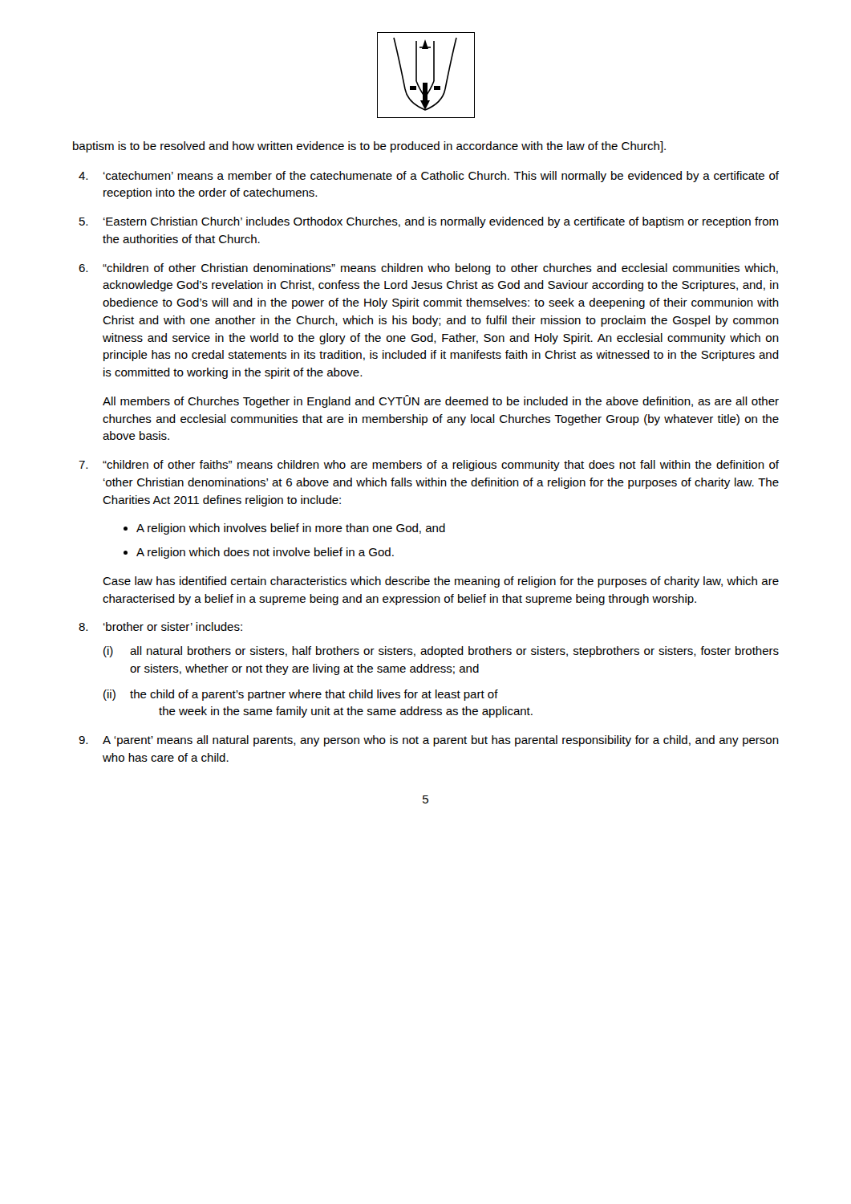baptism is to be resolved and how written evidence is to be produced in accordance with the law of the Church].
4.‘catechumen’ means a member of the catechumenate of a Catholic Church. This will normally be evidenced by a certificate of reception into the order of catechumens.
5.‘Eastern Christian Church’ includes Orthodox Churches, and is normally evidenced by a certificate of baptism or reception from the authorities of that Church.
6.“children of other Christian denominations” means children who belong to other churches and ecclesial communities which, acknowledge God’s revelation in Christ, confess the Lord Jesus Christ as God and Saviour according to the Scriptures, and, in obedience to God’s will and in the power of the Holy Spirit commit themselves: to seek a deepening of their communion with Christ and with one another in the Church, which is his body; and to fulfil their mission to proclaim the Gospel by common witness and service in the world to the glory of the one God, Father, Son and Holy Spirit. An ecclesial community which on principle has no credal statements in its tradition, is included if it manifests faith in Christ as witnessed to in the Scriptures and is committed to working in the spirit of the above.
All members of Churches Together in England and CYTÛN are deemed to be included in the above definition, as are all other churches and ecclesial communities that are in membership of any local Churches Together Group (by whatever title) on the above basis.
7.“children of other faiths” means children who are members of a religious community that does not fall within the definition of ‘other Christian denominations’ at 6 above and which falls within the definition of a religion for the purposes of charity law. The Charities Act 2011 defines religion to include:
A religion which involves belief in more than one God, and
A religion which does not involve belief in a God.
Case law has identified certain characteristics which describe the meaning of religion for the purposes of charity law, which are characterised by a belief in a supreme being and an expression of belief in that supreme being through worship.
8.‘brother or sister’ includes:
(i) all natural brothers or sisters, half brothers or sisters, adopted brothers or sisters, stepbrothers or sisters, foster brothers or sisters, whether or not they are living at the same address; and
(ii) the child of a parent’s partner where that child lives for at least part of the week in the same family unit at the same address as the applicant.
9. A ‘parent’ means all natural parents, any person who is not a parent but has parental responsibility for a child, and any person who has care of a child.
5